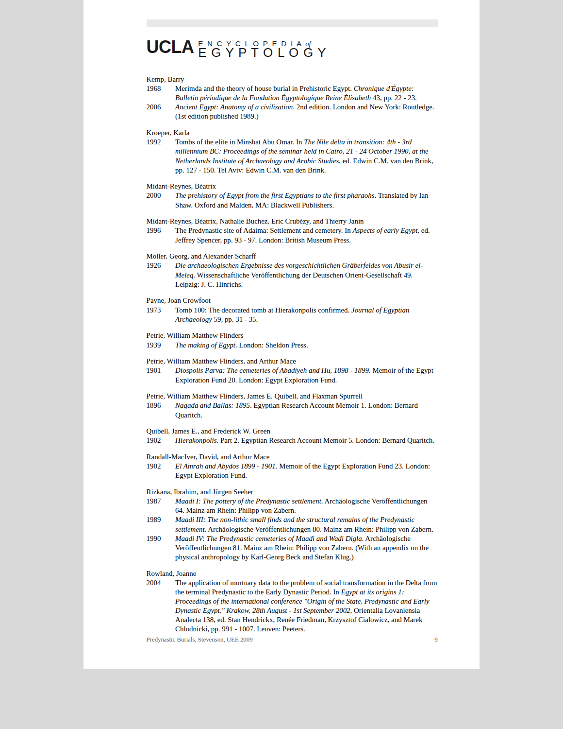UCLA
E N C Y C L O P E D I A of
E G Y P T O L O G Y
Kemp, Barry
1968 Merimda and the theory of house burial in Prehistoric Egypt. Chronique d'Égypte: Bulletin périodique de la Fondation Égyptologique Reine Élisabeth 43, pp. 22 - 23.
2006 Ancient Egypt: Anatomy of a civilization. 2nd edition. London and New York: Routledge. (1st edition published 1989.)
Kroeper, Karla
1992 Tombs of the elite in Minshat Abu Omar. In The Nile delta in transition: 4th - 3rd millennium BC: Proceedings of the seminar held in Cairo, 21 - 24 October 1990, at the Netherlands Institute of Archaeology and Arabic Studies, ed. Edwin C.M. van den Brink, pp. 127 - 150. Tel Aviv: Edwin C.M. van den Brink.
Midant-Reynes, Béatrix
2000 The prehistory of Egypt from the first Egyptians to the first pharaohs. Translated by Ian Shaw. Oxford and Malden, MA: Blackwell Publishers.
Midant-Reynes, Béatrix, Nathalie Buchez, Eric Crubézy, and Thierry Janin
1996 The Predynastic site of Adaima: Settlement and cemetery. In Aspects of early Egypt, ed. Jeffrey Spencer, pp. 93 - 97. London: British Museum Press.
Möller, Georg, and Alexander Scharff
1926 Die archaeologischen Ergebnisse des vorgeschichtlichen Gräberfeldes von Abusir el-Meleq. Wissenschaftliche Veröffentlichung der Deutschen Orient-Gesellschaft 49. Leipzig: J. C. Hinrichs.
Payne, Joan Crowfoot
1973 Tomb 100: The decorated tomb at Hierakonpolis confirmed. Journal of Egyptian Archaeology 59, pp. 31 - 35.
Petrie, William Matthew Flinders
1939 The making of Egypt. London: Sheldon Press.
Petrie, William Matthew Flinders, and Arthur Mace
1901 Diospolis Parva: The cemeteries of Abadiyeh and Hu, 1898 - 1899. Memoir of the Egypt Exploration Fund 20. London: Egypt Exploration Fund.
Petrie, William Matthew Flinders, James E. Quibell, and Flaxman Spurrell
1896 Naqada and Ballas: 1895. Egyptian Research Account Memoir 1. London: Bernard Quaritch.
Quibell, James E., and Frederick W. Green
1902 Hierakonpolis. Part 2. Egyptian Research Account Memoir 5. London: Bernard Quaritch.
Randall-MacIver, David, and Arthur Mace
1902 El Amrah and Abydos 1899 - 1901. Memoir of the Egypt Exploration Fund 23. London: Egypt Exploration Fund.
Rizkana, Ibrahim, and Jürgen Seeher
1987 Maadi I: The pottery of the Predynastic settlement. Archäologische Veröffentlichungen 64. Mainz am Rhein: Philipp von Zabern.
1989 Maadi III: The non-lithic small finds and the structural remains of the Predynastic settlement. Archäologische Veröffentlichungen 80. Mainz am Rhein: Philipp von Zabern.
1990 Maadi IV: The Predynastic cemeteries of Maadi and Wadi Digla. Archäologische Veröffentlichungen 81. Mainz am Rhein: Philipp von Zabern. (With an appendix on the physical anthropology by Karl-Georg Beck and Stefan Klug.)
Rowland, Joanne
2004 The application of mortuary data to the problem of social transformation in the Delta from the terminal Predynastic to the Early Dynastic Period. In Egypt at its origins 1: Proceedings of the international conference "Origin of the State, Predynastic and Early Dynastic Egypt," Krakow, 28th August - 1st September 2002, Orientalia Lovaniensia Analecta 138, ed. Stan Hendrickx, Renée Friedman, Krzysztof Cialowicz, and Marek Chlodnicki, pp. 991 - 1007. Leuven: Peeters.
Predynastic Burials, Stevenson, UEE 2009 9